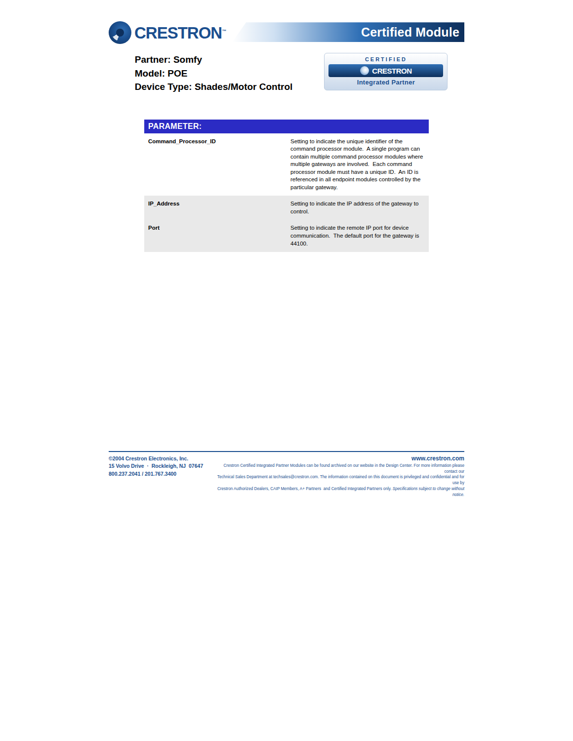CRESTRON™
Certified Module
Partner: Somfy
Model: POE
Device Type: Shades/Motor Control
CERTIFIED
CRESTRON
Integrated Partner
| PARAMETER: |
| --- |
| Command_Processor_ID | Setting to indicate the unique identifier of the command processor module. A single program can contain multiple command processor modules where multiple gateways are involved. Each command processor module must have a unique ID. An ID is referenced in all endpoint modules controlled by the particular gateway. |
| IP_Address | Setting to indicate the IP address of the gateway to control. |
| Port | Setting to indicate the remote IP port for device communication. The default port for the gateway is 44100. |
©2004 Crestron Electronics, Inc.
15 Volvo Drive · Rockleigh, NJ 07647
800.237.2041 / 201.767.3400
www.crestron.com
Crestron Certified Integrated Partner Modules can be found archived on our website in the Design Center. For more information please contact our
Technical Sales Department at techsales@crestron.com. The information contained on this document is privileged and confidential and for use by
Crestron Authorized Dealers, CAIP Members, A+ Partners and Certified Integrated Partners only. Specifications subject to change without notice.